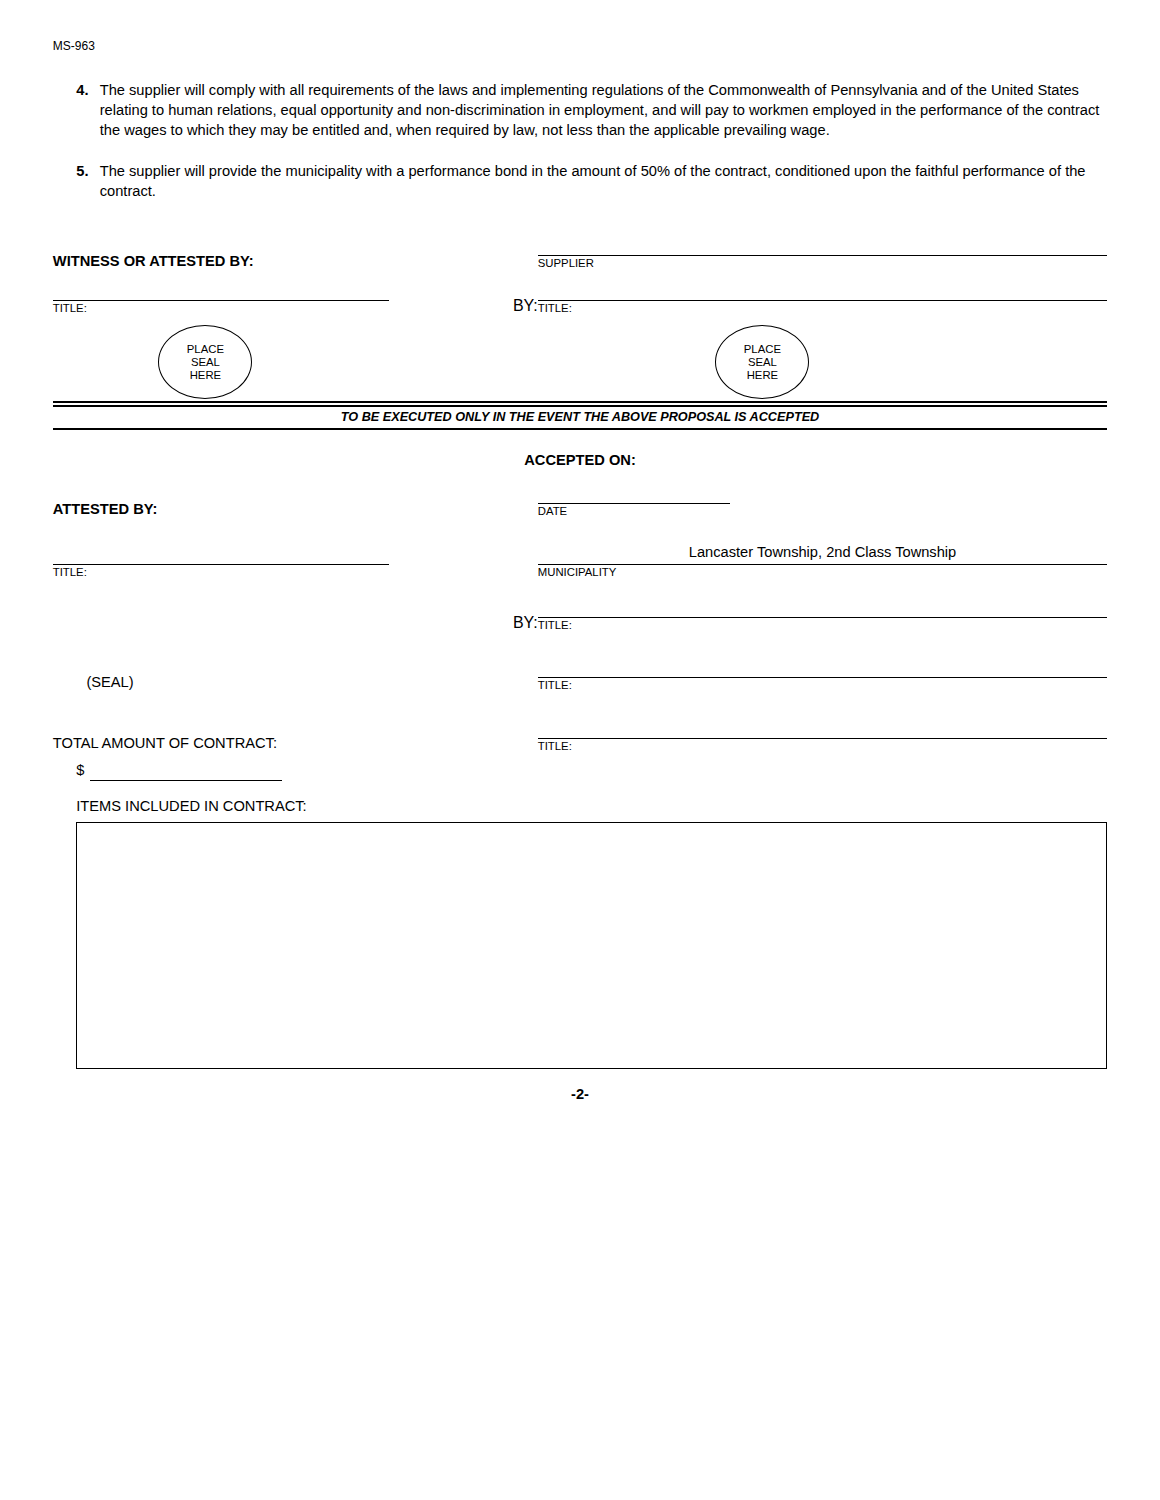MS-963
4. The supplier will comply with all requirements of the laws and implementing regulations of the Commonwealth of Pennsylvania and of the United States relating to human relations, equal opportunity and non-discrimination in employment, and will pay to workmen employed in the performance of the contract the wages to which they may be entitled and, when required by law, not less than the applicable prevailing wage.
5. The supplier will provide the municipality with a performance bond in the amount of 50% of the contract, conditioned upon the faithful performance of the contract.
| WITNESS OR ATTESTED BY: | | SUPPLIER |
| TITLE: | BY: | TITLE: |
| PLACE SEAL HERE | | PLACE SEAL HERE |
TO BE EXECUTED ONLY IN THE EVENT THE ABOVE PROPOSAL IS ACCEPTED
ACCEPTED ON:
| ATTESTED BY: | | DATE |
| TITLE: | | Lancaster Township, 2nd Class Township MUNICIPALITY |
| | BY: | TITLE: |
| (SEAL) | | TITLE: |
| TOTAL AMOUNT OF CONTRACT: | | TITLE: |
$
ITEMS INCLUDED IN CONTRACT:
-2-